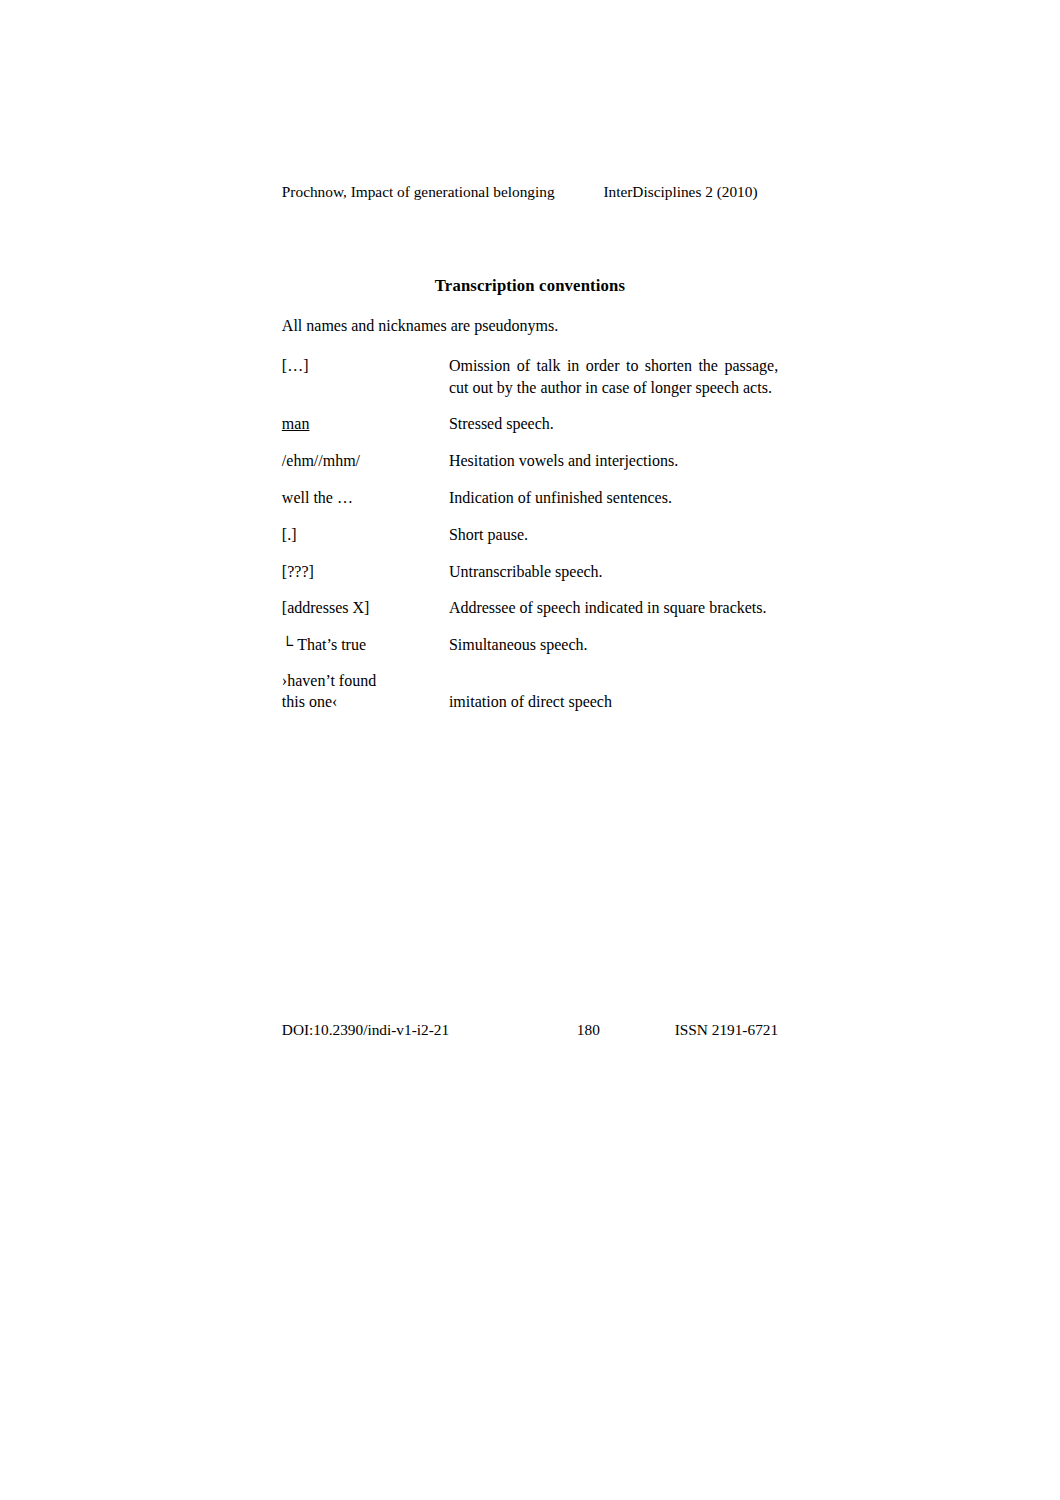Prochnow, Impact of generational belonging
InterDisciplines 2 (2010)
Transcription conventions
All names and nicknames are pseudonyms.
| […] | Omission of talk in order to shorten the passage, cut out by the author in case of longer speech acts. |
| man | Stressed speech. |
| /ehm//mhm/ | Hesitation vowels and interjections. |
| well the … | Indication of unfinished sentences. |
| [.] | Short pause. |
| [???] | Untranscribable speech. |
| [addresses X] | Addressee of speech indicated in square brackets. |
| └ That’s true | Simultaneous speech. |
| ›haven’t found this one‹ | imitation of direct speech |
DOI:10.2390/indi-v1-i2-21
180
ISSN 2191-6721